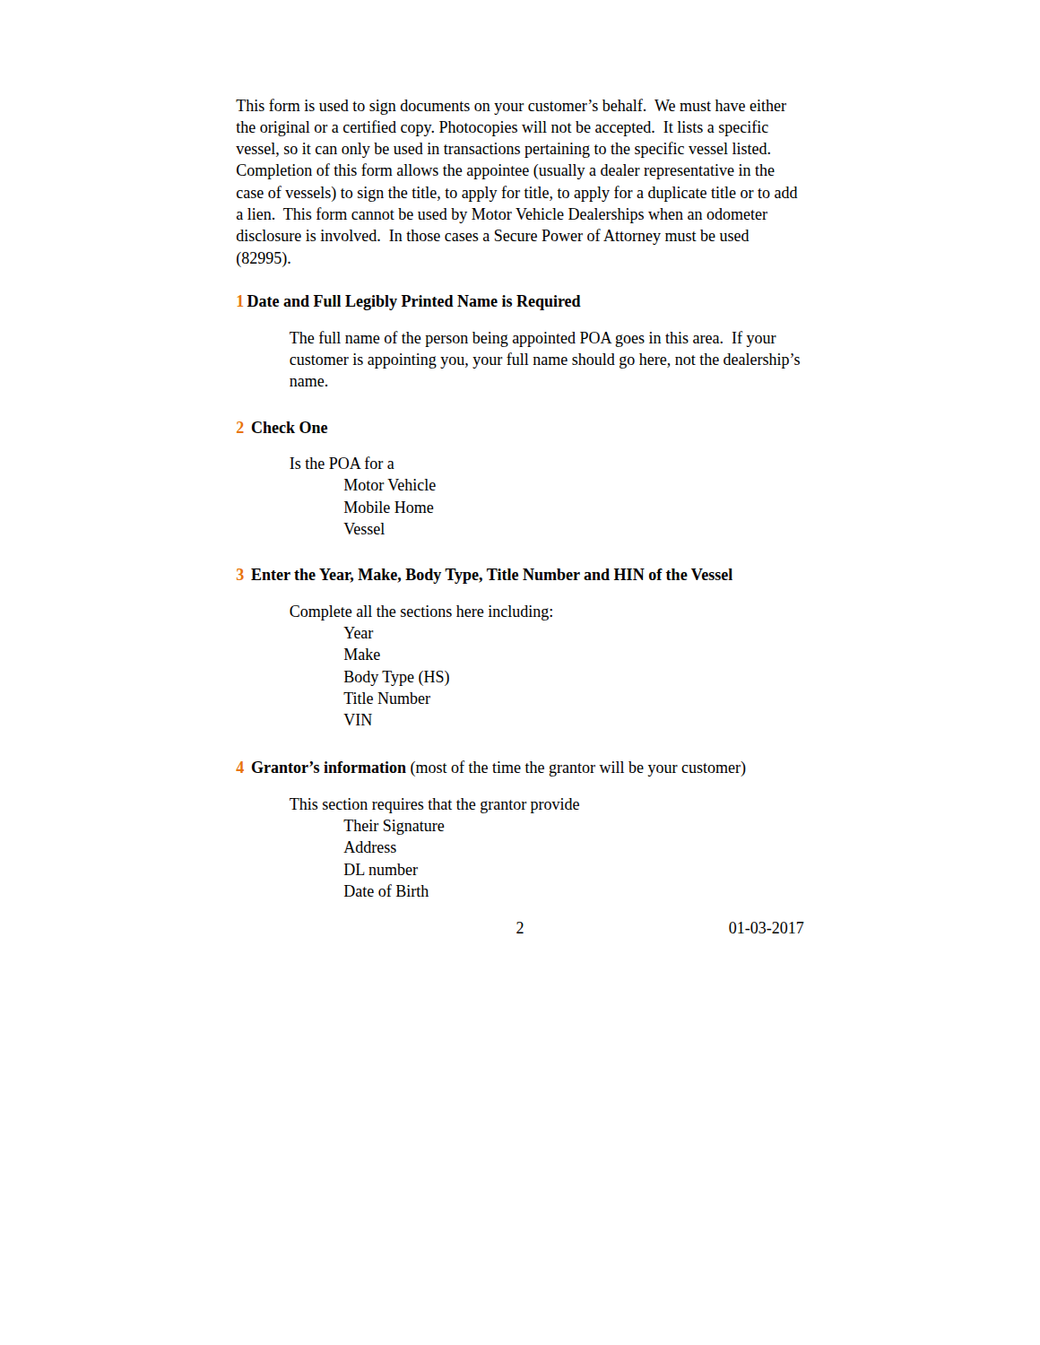This form is used to sign documents on your customer’s behalf. We must have either the original or a certified copy. Photocopies will not be accepted. It lists a specific vessel, so it can only be used in transactions pertaining to the specific vessel listed. Completion of this form allows the appointee (usually a dealer representative in the case of vessels) to sign the title, to apply for title, to apply for a duplicate title or to add a lien. This form cannot be used by Motor Vehicle Dealerships when an odometer disclosure is involved. In those cases a Secure Power of Attorney must be used (82995).
1 Date and Full Legibly Printed Name is Required
The full name of the person being appointed POA goes in this area. If your customer is appointing you, your full name should go here, not the dealership’s name.
2 Check One
Is the POA for a
Motor Vehicle
Mobile Home
Vessel
3 Enter the Year, Make, Body Type, Title Number and HIN of the Vessel
Complete all the sections here including:
Year
Make
Body Type (HS)
Title Number
VIN
4 Grantor’s information (most of the time the grantor will be your customer)
This section requires that the grantor provide
Their Signature
Address
DL number
Date of Birth
2
01-03-2017